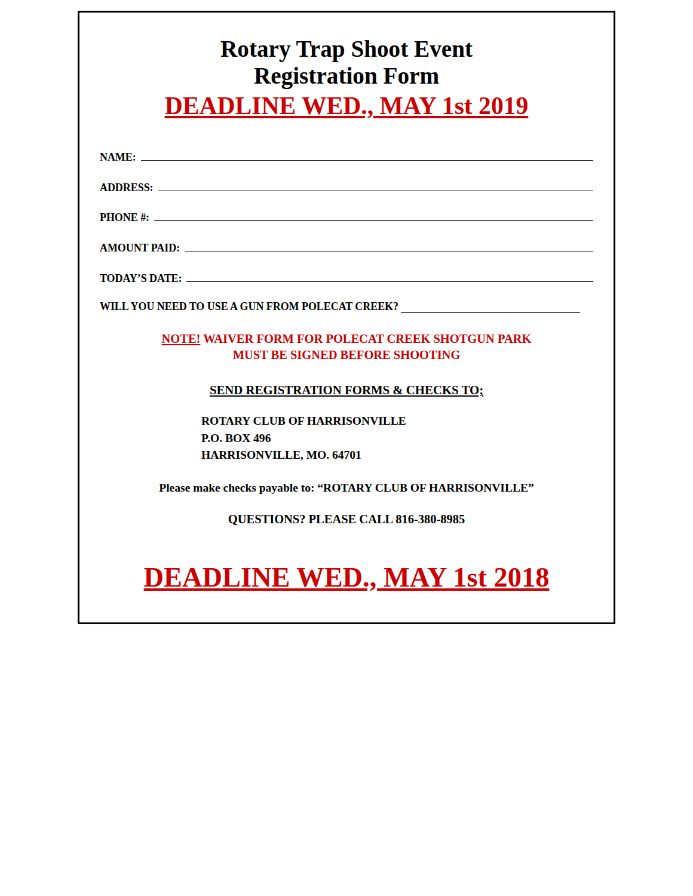Rotary Trap Shoot Event
Registration Form
DEADLINE WED., MAY 1st 2019
NAME:
ADDRESS:
PHONE #:
AMOUNT PAID:
TODAY’S DATE:
WILL YOU NEED TO USE A GUN FROM POLECAT CREEK?
NOTE! WAIVER FORM FOR POLECAT CREEK SHOTGUN PARK
MUST BE SIGNED BEFORE SHOOTING
SEND REGISTRATION FORMS & CHECKS TO;
ROTARY CLUB OF HARRISONVILLE
P.O. BOX 496
HARRISONVILLE, MO. 64701
Please make checks payable to: “ROTARY CLUB OF HARRISONVILLE”
QUESTIONS? PLEASE CALL 816-380-8985
DEADLINE WED., MAY 1st 2018